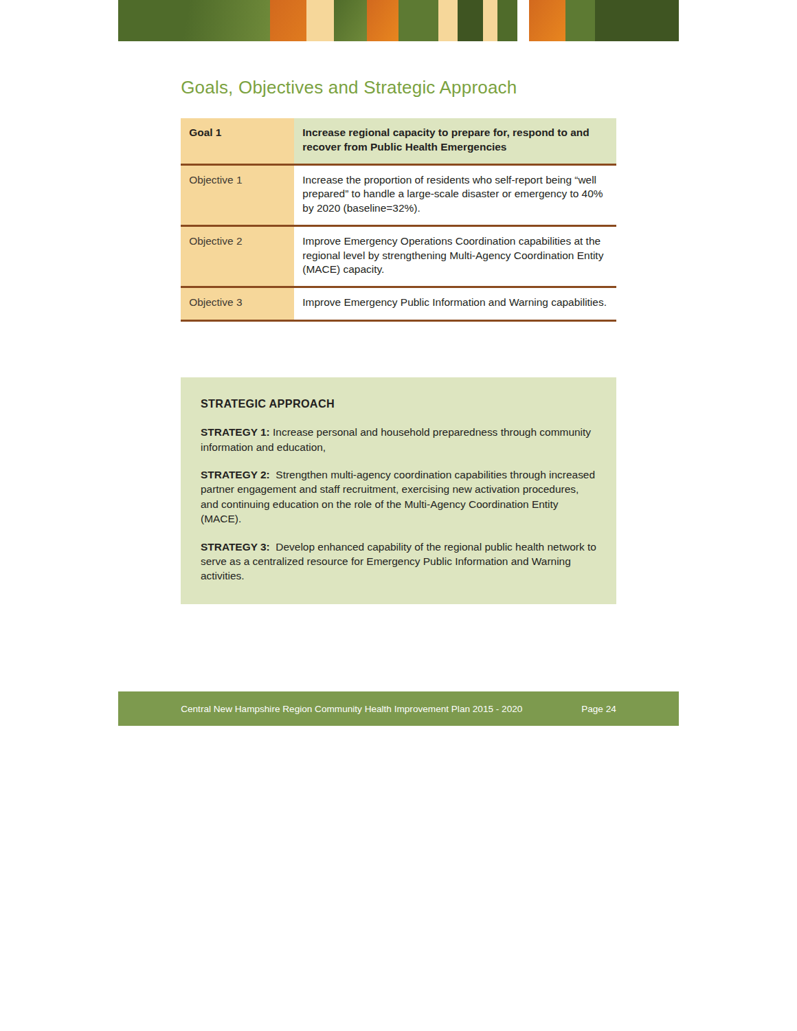Goals, Objectives and Strategic Approach
| Goal 1 | Increase regional capacity to prepare for, respond to and recover from Public Health Emergencies |
| Objective 1 | Increase the proportion of residents who self-report being “well prepared” to handle a large-scale disaster or emergency to 40% by 2020 (baseline=32%). |
| Objective 2 | Improve Emergency Operations Coordination capabilities at the regional level by strengthening Multi-Agency Coordination Entity (MACE) capacity. |
| Objective 3 | Improve Emergency Public Information and Warning capabilities. |
STRATEGIC APPROACH
STRATEGY 1: Increase personal and household preparedness through community information and education,
STRATEGY 2: Strengthen multi-agency coordination capabilities through increased partner engagement and staff recruitment, exercising new activation procedures, and continuing education on the role of the Multi-Agency Coordination Entity (MACE).
STRATEGY 3: Develop enhanced capability of the regional public health network to serve as a centralized resource for Emergency Public Information and Warning activities.
Central New Hampshire Region Community Health Improvement Plan 2015 - 2020
Page 24